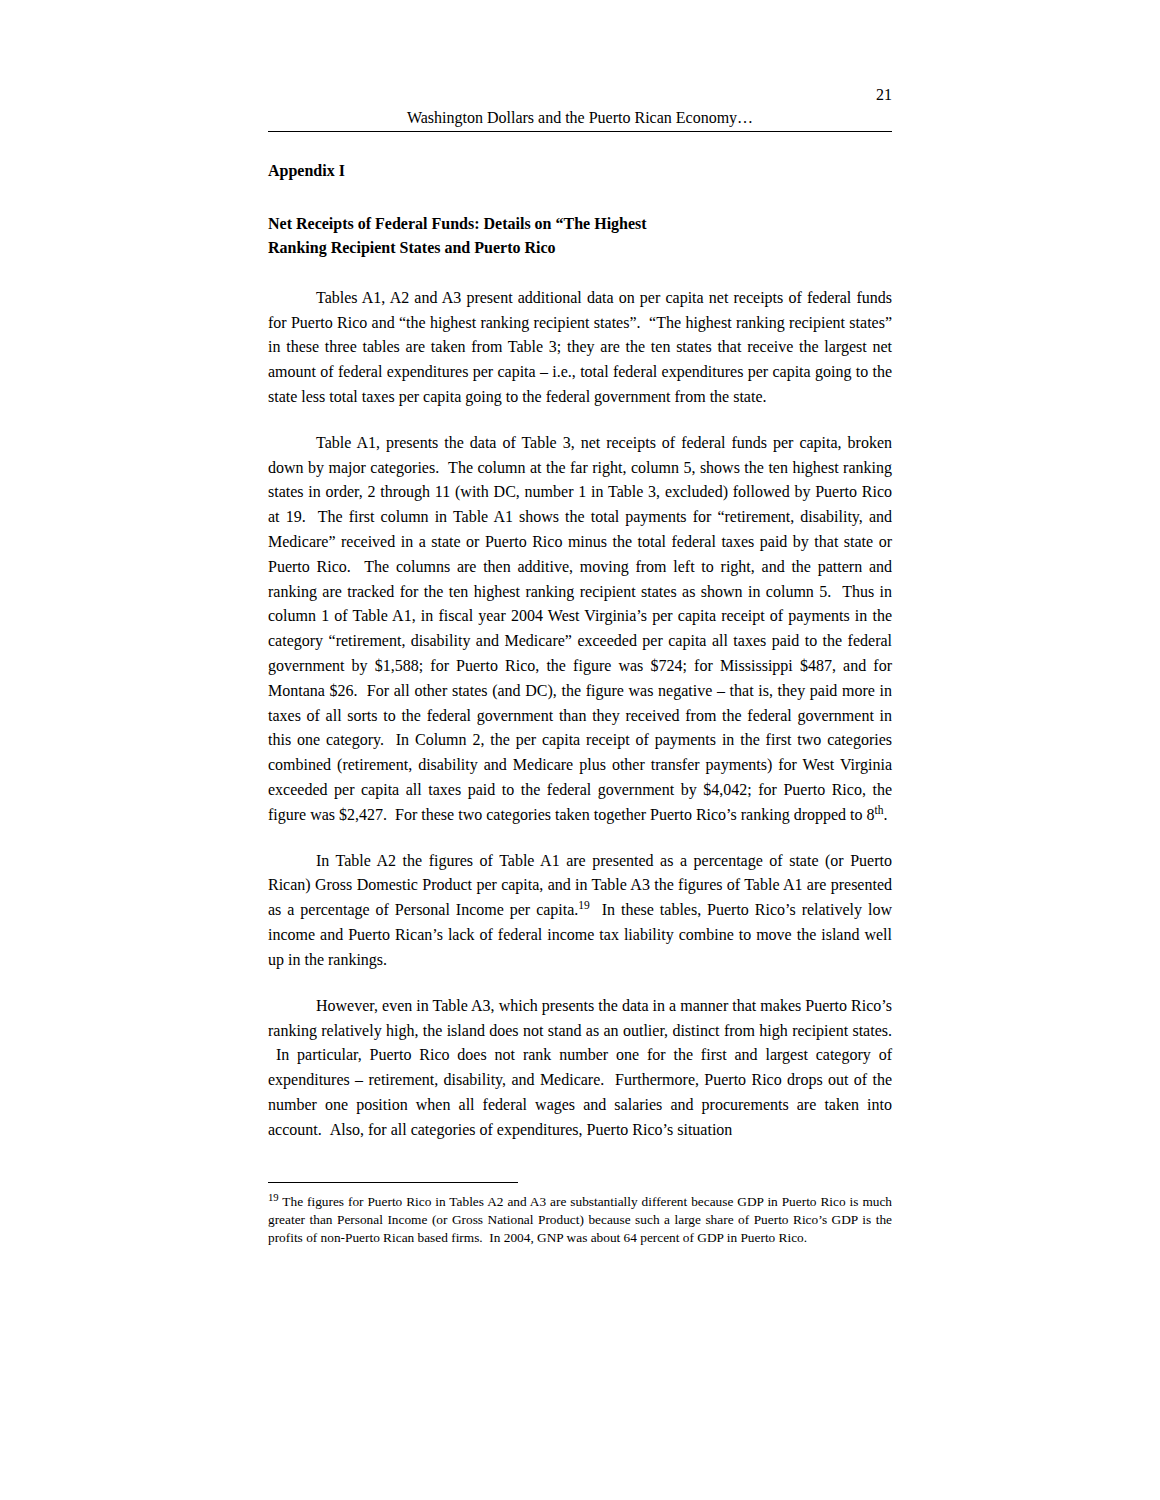21
Washington Dollars and the Puerto Rican Economy…
Appendix I
Net Receipts of Federal Funds: Details on “The Highest
Ranking Recipient States and Puerto Rico
Tables A1, A2 and A3 present additional data on per capita net receipts of federal funds for Puerto Rico and “the highest ranking recipient states”. “The highest ranking recipient states” in these three tables are taken from Table 3; they are the ten states that receive the largest net amount of federal expenditures per capita – i.e., total federal expenditures per capita going to the state less total taxes per capita going to the federal government from the state.
Table A1, presents the data of Table 3, net receipts of federal funds per capita, broken down by major categories. The column at the far right, column 5, shows the ten highest ranking states in order, 2 through 11 (with DC, number 1 in Table 3, excluded) followed by Puerto Rico at 19. The first column in Table A1 shows the total payments for “retirement, disability, and Medicare” received in a state or Puerto Rico minus the total federal taxes paid by that state or Puerto Rico. The columns are then additive, moving from left to right, and the pattern and ranking are tracked for the ten highest ranking recipient states as shown in column 5. Thus in column 1 of Table A1, in fiscal year 2004 West Virginia’s per capita receipt of payments in the category “retirement, disability and Medicare” exceeded per capita all taxes paid to the federal government by $1,588; for Puerto Rico, the figure was $724; for Mississippi $487, and for Montana $26. For all other states (and DC), the figure was negative – that is, they paid more in taxes of all sorts to the federal government than they received from the federal government in this one category. In Column 2, the per capita receipt of payments in the first two categories combined (retirement, disability and Medicare plus other transfer payments) for West Virginia exceeded per capita all taxes paid to the federal government by $4,042; for Puerto Rico, the figure was $2,427. For these two categories taken together Puerto Rico’s ranking dropped to 8th.
In Table A2 the figures of Table A1 are presented as a percentage of state (or Puerto Rican) Gross Domestic Product per capita, and in Table A3 the figures of Table A1 are presented as a percentage of Personal Income per capita.19 In these tables, Puerto Rico’s relatively low income and Puerto Rican’s lack of federal income tax liability combine to move the island well up in the rankings.
However, even in Table A3, which presents the data in a manner that makes Puerto Rico’s ranking relatively high, the island does not stand as an outlier, distinct from high recipient states. In particular, Puerto Rico does not rank number one for the first and largest category of expenditures – retirement, disability, and Medicare. Furthermore, Puerto Rico drops out of the number one position when all federal wages and salaries and procurements are taken into account. Also, for all categories of expenditures, Puerto Rico’s situation
19 The figures for Puerto Rico in Tables A2 and A3 are substantially different because GDP in Puerto Rico is much greater than Personal Income (or Gross National Product) because such a large share of Puerto Rico’s GDP is the profits of non-Puerto Rican based firms. In 2004, GNP was about 64 percent of GDP in Puerto Rico.